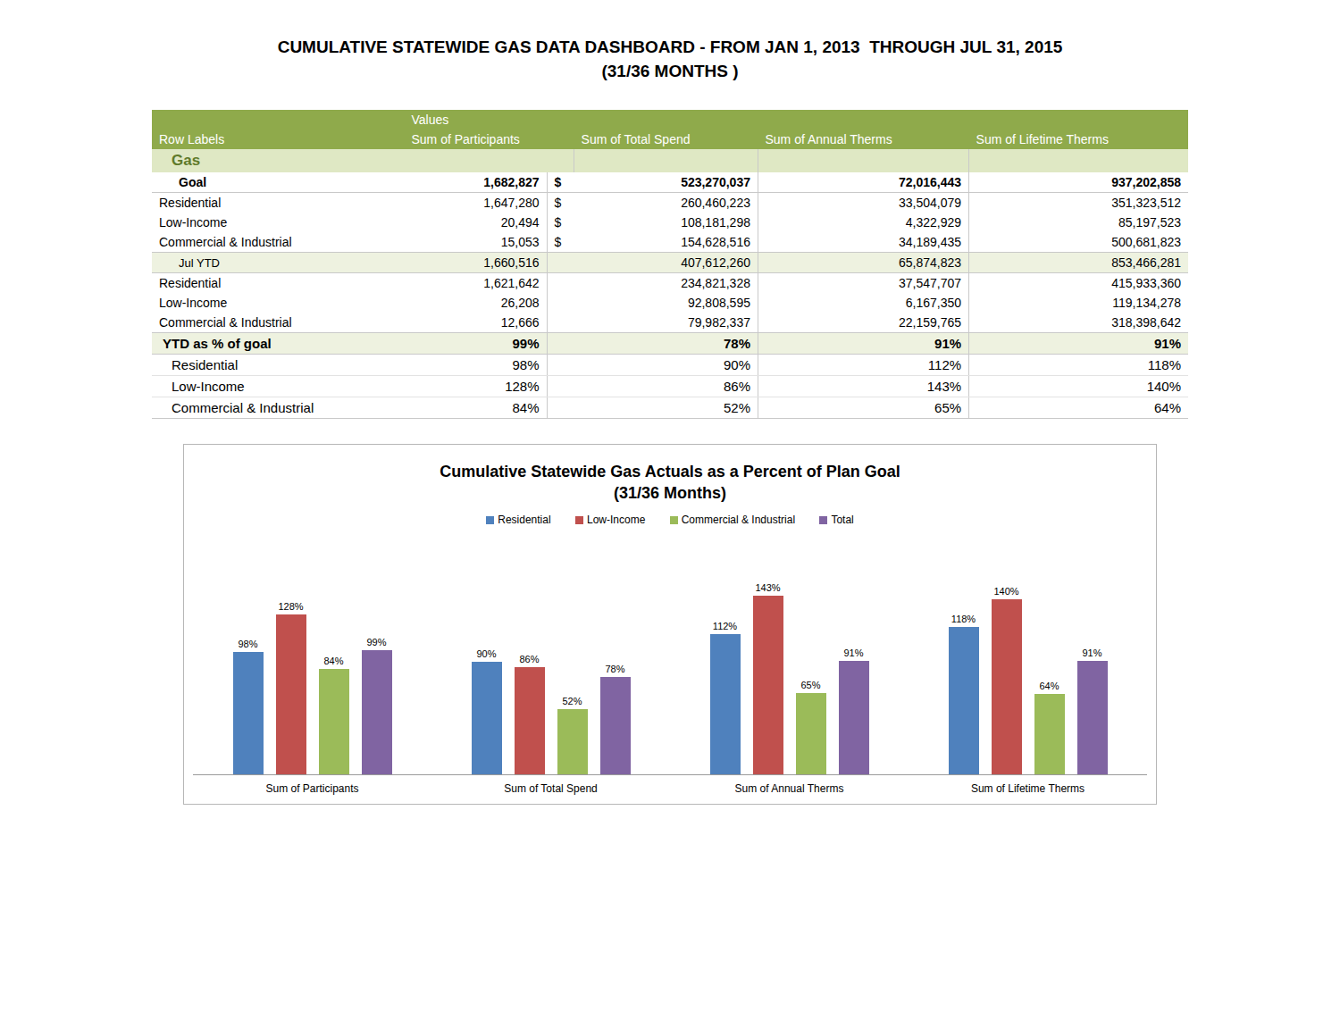CUMULATIVE STATEWIDE GAS DATA DASHBOARD - FROM JAN 1, 2013 THROUGH JUL 31, 2015
(31/36 MONTHS )
| | Values | | | |
| --- | --- | --- | --- | --- |
| Row Labels | Sum of Participants | Sum of Total Spend | Sum of Annual Therms | Sum of Lifetime Therms |
| Gas | | | | |
| Goal | 1,682,827 | $ | 523,270,037 | 72,016,443 | 937,202,858 |
| Residential | 1,647,280 | $ | 260,460,223 | 33,504,079 | 351,323,512 |
| Low-Income | 20,494 | $ | 108,181,298 | 4,322,929 | 85,197,523 |
| Commercial & Industrial | 15,053 | $ | 154,628,516 | 34,189,435 | 500,681,823 |
| Jul YTD | 1,660,516 | | 407,612,260 | 65,874,823 | 853,466,281 |
| Residential | 1,621,642 | | 234,821,328 | 37,547,707 | 415,933,360 |
| Low-Income | 26,208 | | 92,808,595 | 6,167,350 | 119,134,278 |
| Commercial & Industrial | 12,666 | | 79,982,337 | 22,159,765 | 318,398,642 |
| YTD as % of goal | 99% | | 78% | 91% | 91% |
| Residential | 98% | | 90% | 112% | 118% |
| Low-Income | 128% | | 86% | 143% | 140% |
| Commercial & Industrial | 84% | | 52% | 65% | 64% |
Cumulative Statewide Gas Actuals as a Percent of Plan Goal
(31/36 Months)
Residential Low-Income Commercial & Industrial Total
| 98% 128% 84% 99% Sum of Participants | 90% 86% 52% 78% Sum of Total Spend | 112% 143% 65% 91% Sum of Annual Therms | 118% 140% 64% 91% Sum of Lifetime Therms |